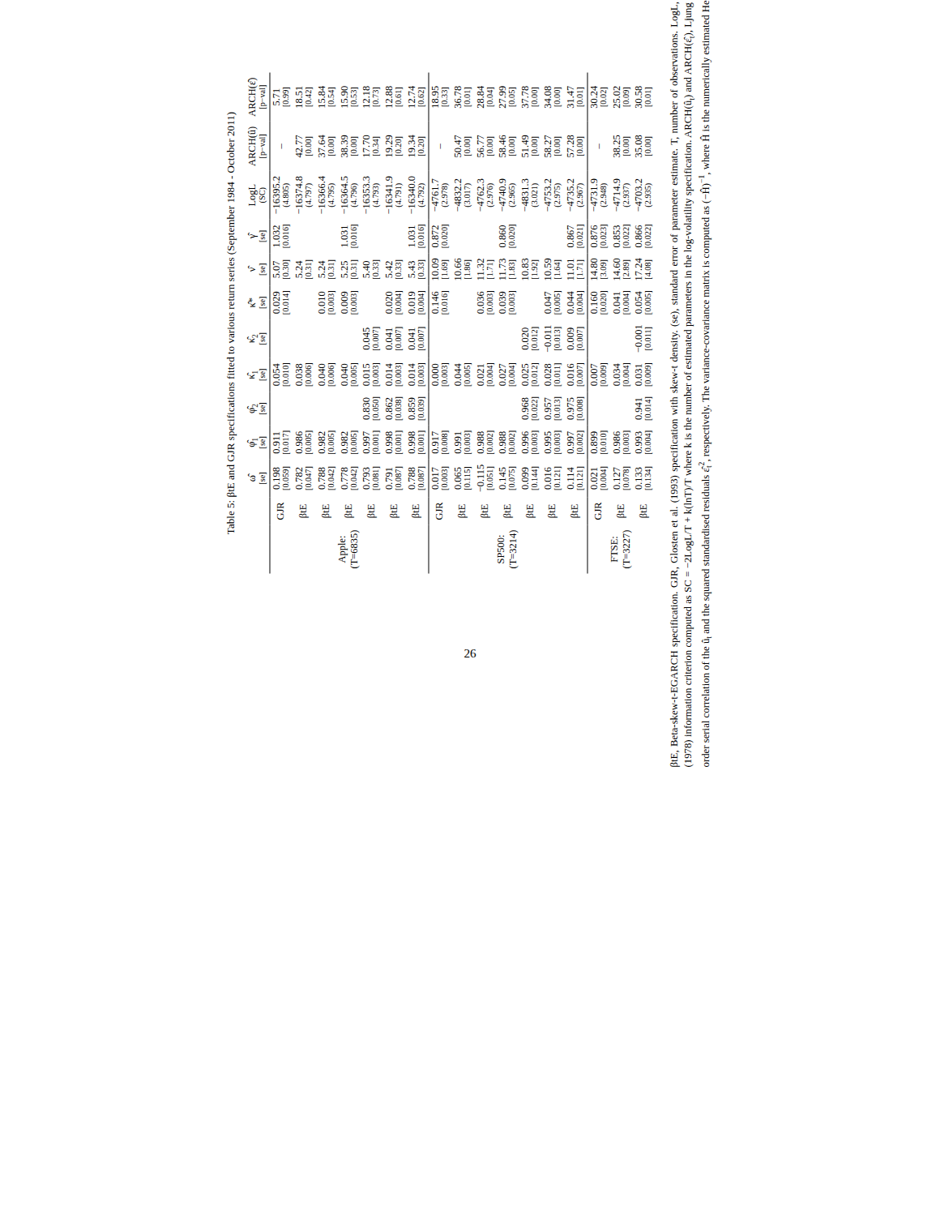Table 5: βtE and GJR specifications fitted to various return series (September 1984 - October 2011)
| | | ω̂ [se] | φ̂ 1 [se] | φ̂ 2 [se] | κ̂ 1 [se] | κ̂ 2 [se] | κ̂* [se] | ν̂ [se] | γ̂ [se] | LogL (SC) | ARCH(û) [p−val] | ARCH(ε̂) [p−val] |
| --- | --- | --- | --- | --- | --- | --- | --- | --- | --- | --- | --- | --- |
| Apple: (T=6835) | GJR | 0.198 [0.059] | 0.911 [0.017] | | 0.054 [0.010] | | 0.029 [0.014] | 5.07 [0.30] | 1.032 [0.016] | −16395.2 (4.805) | – | 5.71 [0.99] |
| βtE | 0.782 [0.047] | 0.986 [0.005] | | 0.038 [0.006] | | | 5.24 [0.31] | | −16374.8 (4.797) | 42.77 [0.00] | 18.51 [0.42] |
| βtE | 0.788 [0.042] | 0.982 [0.005] | | 0.040 [0.006] | | 0.010 [0.003] | 5.24 [0.31] | | −16366.4 (4.795) | 37.64 [0.00] | 15.84 [0.54] |
| βtE | 0.778 [0.042] | 0.982 [0.005] | | 0.040 [0.005] | | 0.009 [0.003] | 5.25 [0.31] | 1.031 [0.016] | −16364.5 (4.796) | 38.39 [0.00] | 15.90 [0.53] |
| βtE | 0.793 [0.081] | 0.997 [0.001] | 0.830 [0.050] | 0.015 [0.003] | 0.045 [0.007] | | 5.40 [0.33] | | −16353.3 (4.793) | 17.70 [0.34] | 12.18 [0.73] |
| βtE | 0.791 [0.087] | 0.998 [0.001] | 0.862 [0.038] | 0.014 [0.003] | 0.041 [0.007] | 0.020 [0.004] | 5.42 [0.33] | | −16341.9 (4.791) | 19.29 [0.20] | 12.88 [0.61] |
| βtE | 0.788 [0.087] | 0.998 [0.001] | 0.859 [0.039] | 0.014 [0.003] | 0.041 [0.007] | 0.019 [0.004] | 5.43 [0.33] | 1.031 [0.016] | −16340.0 (4.792) | 19.34 [0.20] | 12.74 [0.62] |
| SP500: (T=3214) | GJR | 0.017 [0.003] | 0.917 [0.008] | | 0.000 [0.003] | | 0.146 [0.016] | 10.09 [1.69] | 0.872 [0.020] | −4761.7 (2.978) | – | 18.95 [0.33] |
| βtE | 0.065 [0.115] | 0.991 [0.003] | | 0.044 [0.005] | | | 10.66 [1.86] | | −4832.2 (3.017) | 50.47 [0.00] | 36.78 [0.01] |
| βtE | −0.115 [0.051] | 0.988 [0.002] | | 0.021 [0.004] | | 0.036 [0.003] | 11.32 [1.71] | | −4762.3 (2.976) | 56.77 [0.00] | 28.84 [0.04] |
| βtE | 0.145 [0.075] | 0.988 [0.002] | | 0.027 [0.004] | | 0.039 [0.003] | 11.73 [1.83] | 0.860 [0.020] | −4740.9 (2.965) | 58.46 [0.00] | 27.99 [0.05] |
| βtE | 0.099 [0.144] | 0.996 [0.003] | 0.968 [0.022] | 0.025 [0.012] | 0.020 [0.012] | | 10.83 [1.92] | | −4831.3 (3.021) | 51.49 [0.00] | 37.78 [0.00] |
| βtE | 0.016 [0.121] | 0.995 [0.003] | 0.957 [0.013] | 0.028 [0.011] | −0.011 [0.013] | 0.047 [0.005] | 10.59 [1.64] | | −4753.2 (2.975) | 58.27 [0.00] | 34.08 [0.00] |
| βtE | 0.114 [0.121] | 0.997 [0.002] | 0.975 [0.008] | 0.016 [0.007] | 0.009 [0.007] | 0.044 [0.004] | 11.01 [1.71] | 0.867 [0.021] | −4735.2 (2.967) | 57.28 [0.00] | 31.47 [0.01] |
| FTSE: (T=3227) | GJR | 0.021 [0.004] | 0.899 [0.010] | | 0.007 [0.009] | | 0.160 [0.020] | 14.80 [3.09] | 0.876 [0.023] | −4731.9 (2.948) | – | 30.24 [0.02] |
| βtE | 0.127 [0.078] | 0.986 [0.003] | | 0.034 [0.004] | | 0.041 [0.004] | 14.60 [2.89] | 0.853 [0.022] | −4714.9 (2.937) | 38.25 [0.00] | 25.02 [0.09] |
| βtE | 0.133 [0.134] | 0.993 [0.004] | 0.941 [0.014] | 0.031 [0.009] | −0.001 [0.011] | 0.054 [0.005] | 17.24 [4.08] | 0.866 [0.022] | −4703.2 (2.935) | 35.08 [0.00] | 30.58 [0.01] |
βtE, Beta-skew-t-EGARCH specification. GJR, Glosten et al. (1993) specification with skew-t density. (se), standard error of parameter estimate. T, number of observations. LogL, log-likelihood. SC, Schwarz (1978) information criterion computed as SC = −2LogL/T + k(lnT)/T where k is the number of estimated parameters in the log-volatility specification. ARCH(ût) and ARCH(ε̂t), Ljung and Box (1979) test for 20th. order serial correlation of the ût and the squared standardised residuals ε̂t2, respectively. The variance-covariance matrix is computed as (−Ĥ)−1, where Ĥ is the numerically estimated Hessian.
26